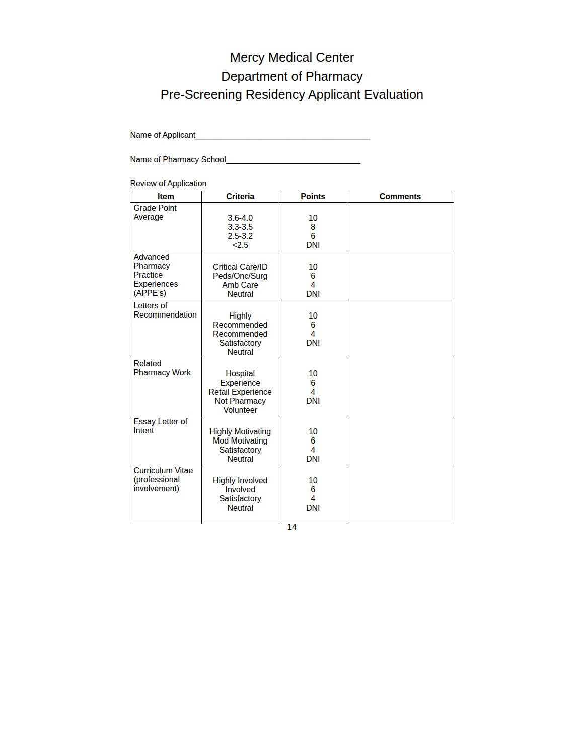Mercy Medical Center
Department of Pharmacy
Pre-Screening Residency Applicant Evaluation
Name of Applicant_______________________________________
Name of Pharmacy School______________________________
Review of Application
| Item | Criteria | Points | Comments |
| --- | --- | --- | --- |
| Grade Point Average | 3.6-4.0 3.3-3.5 2.5-3.2 <2.5 | 10 8 6 DNI | |
| Advanced Pharmacy Practice Experiences (APPE’s) | Critical Care/ID Peds/Onc/Surg Amb Care Neutral | 10 6 4 DNI | |
| Letters of Recommendation | Highly Recommended Recommended Satisfactory Neutral | 10 6 4 DNI | |
| Related Pharmacy Work | Hospital Experience Retail Experience Not Pharmacy Volunteer | 10 6 4 DNI | |
| Essay Letter of Intent | Highly Motivating Mod Motivating Satisfactory Neutral | 10 6 4 DNI | |
| Curriculum Vitae (professional involvement) | Highly Involved Involved Satisfactory Neutral | 10 6 4 DNI | |
14